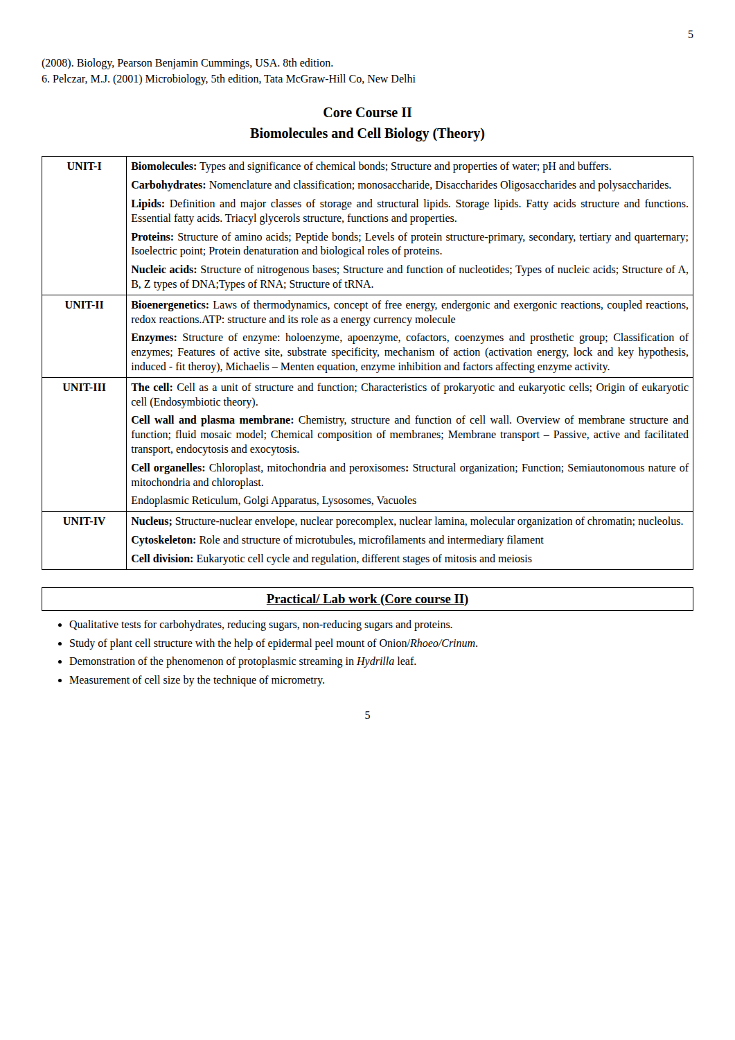5
(2008). Biology, Pearson Benjamin Cummings, USA. 8th edition.
6. Pelczar, M.J. (2001) Microbiology, 5th edition, Tata McGraw-Hill Co, New Delhi
Core Course II
Biomolecules and Cell Biology (Theory)
| UNIT-I | Biomolecules: Types and significance of chemical bonds; Structure and properties of water; pH and buffers. Carbohydrates: Nomenclature and classification; monosaccharide, Disaccharides Oligosaccharides and polysaccharides. Lipids: Definition and major classes of storage and structural lipids. Storage lipids. Fatty acids structure and functions. Essential fatty acids. Triacyl glycerols structure, functions and properties. Proteins: Structure of amino acids; Peptide bonds; Levels of protein structure-primary, secondary, tertiary and quarternary; Isoelectric point; Protein denaturation and biological roles of proteins. Nucleic acids: Structure of nitrogenous bases; Structure and function of nucleotides; Types of nucleic acids; Structure of A, B, Z types of DNA;Types of RNA; Structure of tRNA. |
| UNIT-II | Bioenergenetics: Laws of thermodynamics, concept of free energy, endergonic and exergonic reactions, coupled reactions, redox reactions.ATP: structure and its role as a energy currency molecule Enzymes: Structure of enzyme: holoenzyme, apoenzyme, cofactors, coenzymes and prosthetic group; Classification of enzymes; Features of active site, substrate specificity, mechanism of action (activation energy, lock and key hypothesis, induced - fit theroy), Michaelis – Menten equation, enzyme inhibition and factors affecting enzyme activity. |
| UNIT-III | The cell: Cell as a unit of structure and function; Characteristics of prokaryotic and eukaryotic cells; Origin of eukaryotic cell (Endosymbiotic theory). Cell wall and plasma membrane: Chemistry, structure and function of cell wall. Overview of membrane structure and function; fluid mosaic model; Chemical composition of membranes; Membrane transport – Passive, active and facilitated transport, endocytosis and exocytosis. Cell organelles: Chloroplast, mitochondria and peroxisomes : Structural organization; Function; Semiautonomous nature of mitochondria and chloroplast. Endoplasmic Reticulum, Golgi Apparatus, Lysosomes, Vacuoles |
| UNIT-IV | Nucleus; Structure-nuclear envelope, nuclear porecomplex, nuclear lamina, molecular organization of chromatin; nucleolus. Cytoskeleton: Role and structure of microtubules, microfilaments and intermediary filament Cell division: Eukaryotic cell cycle and regulation, different stages of mitosis and meiosis |
Practical/ Lab work (Core course II)
Qualitative tests for carbohydrates, reducing sugars, non-reducing sugars and proteins.
Study of plant cell structure with the help of epidermal peel mount of Onion/Rhoeo/Crinum.
Demonstration of the phenomenon of protoplasmic streaming in Hydrilla leaf.
Measurement of cell size by the technique of micrometry.
5